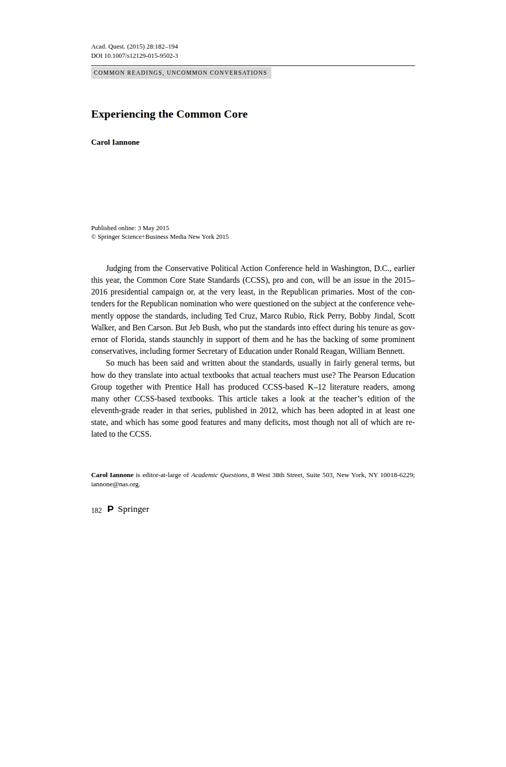Acad. Quest. (2015) 28:182–194
DOI 10.1007/s12129-015-9502-3
Common Readings, Uncommon Conversations
Experiencing the Common Core
Carol Iannone
Published online: 3 May 2015
© Springer Science+Business Media New York 2015
Judging from the Conservative Political Action Conference held in Washington, D.C., earlier this year, the Common Core State Standards (CCSS), pro and con, will be an issue in the 2015–2016 presidential campaign or, at the very least, in the Republican primaries. Most of the contenders for the Republican nomination who were questioned on the subject at the conference vehemently oppose the standards, including Ted Cruz, Marco Rubio, Rick Perry, Bobby Jindal, Scott Walker, and Ben Carson. But Jeb Bush, who put the standards into effect during his tenure as governor of Florida, stands staunchly in support of them and he has the backing of some prominent conservatives, including former Secretary of Education under Ronald Reagan, William Bennett.
So much has been said and written about the standards, usually in fairly general terms, but how do they translate into actual textbooks that actual teachers must use? The Pearson Education Group together with Prentice Hall has produced CCSS-based K–12 literature readers, among many other CCSS-based textbooks. This article takes a look at the teacher’s edition of the eleventh-grade reader in that series, published in 2012, which has been adopted in at least one state, and which has some good features and many deficits, most though not all of which are related to the CCSS.
Carol Iannone is editor-at-large of Academic Questions, 8 West 38th Street, Suite 503, New York, NY 10018-6229; iannone@nas.org.
182
Springer